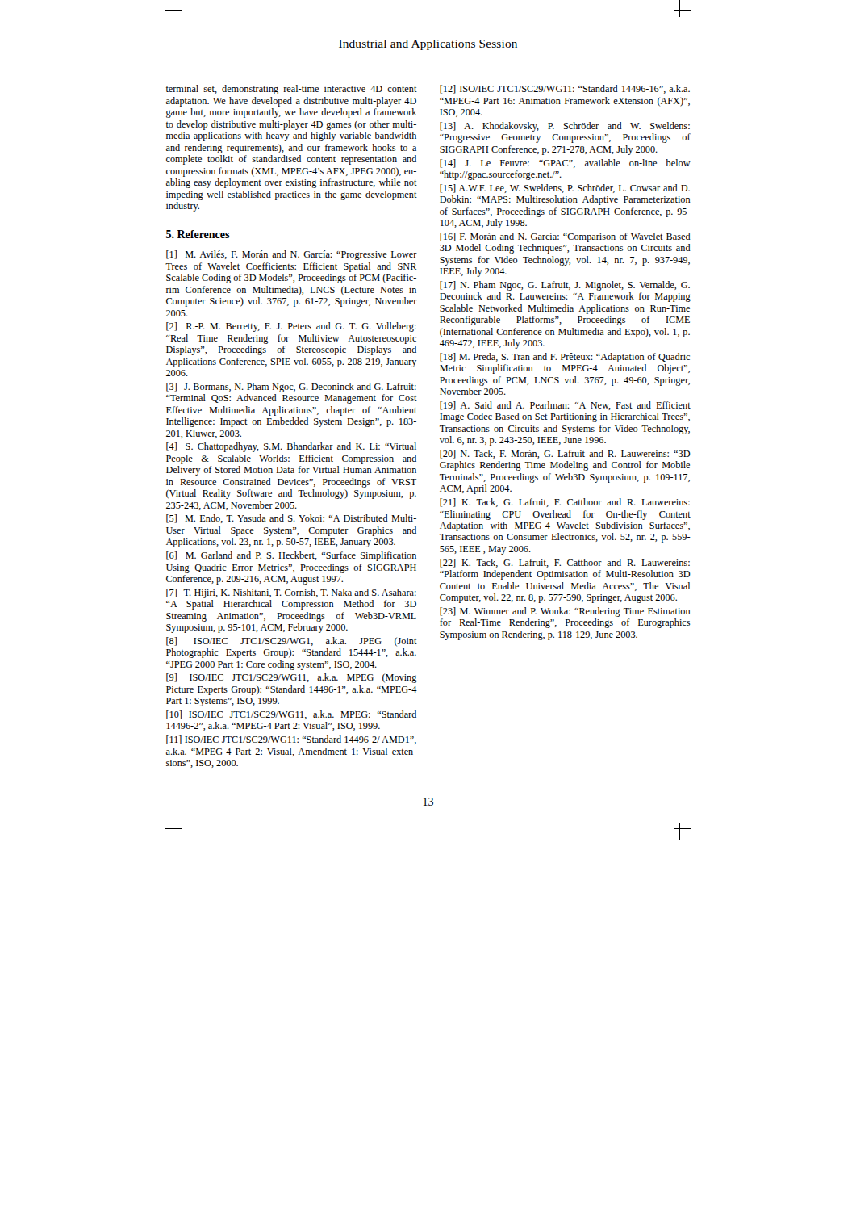Industrial and Applications Session
terminal set, demonstrating real-time interactive 4D content adaptation. We have developed a distributive multi-player 4D game but, more importantly, we have developed a framework to develop distributive multi-player 4D games (or other multimedia applications with heavy and highly variable bandwidth and rendering requirements), and our framework hooks to a complete toolkit of standardised content representation and compression formats (XML, MPEG-4’s AFX, JPEG 2000), enabling easy deployment over existing infrastructure, while not impeding well-established practices in the game development industry.
5. References
[1] M. Avilés, F. Morán and N. García: “Progressive Lower Trees of Wavelet Coefficients: Efficient Spatial and SNR Scalable Coding of 3D Models”, Proceedings of PCM (Pacific-rim Conference on Multimedia), LNCS (Lecture Notes in Computer Science) vol. 3767, p. 61-72, Springer, November 2005.
[2] R.-P. M. Berretty, F. J. Peters and G. T. G. Volleberg: “Real Time Rendering for Multiview Autostereoscopic Displays”, Proceedings of Stereoscopic Displays and Applications Conference, SPIE vol. 6055, p. 208-219, January 2006.
[3] J. Bormans, N. Pham Ngoc, G. Deconinck and G. Lafruit: “Terminal QoS: Advanced Resource Management for Cost Effective Multimedia Applications”, chapter of “Ambient Intelligence: Impact on Embedded System Design”, p. 183-201, Kluwer, 2003.
[4] S. Chattopadhyay, S.M. Bhandarkar and K. Li: “Virtual People & Scalable Worlds: Efficient Compression and Delivery of Stored Motion Data for Virtual Human Animation in Resource Constrained Devices”, Proceedings of VRST (Virtual Reality Software and Technology) Symposium, p. 235-243, ACM, November 2005.
[5] M. Endo, T. Yasuda and S. Yokoi: “A Distributed Multi-User Virtual Space System”, Computer Graphics and Applications, vol. 23, nr. 1, p. 50-57, IEEE, January 2003.
[6] M. Garland and P. S. Heckbert, “Surface Simplification Using Quadric Error Metrics”, Proceedings of SIGGRAPH Conference, p. 209-216, ACM, August 1997.
[7] T. Hijiri, K. Nishitani, T. Cornish, T. Naka and S. Asahara: “A Spatial Hierarchical Compression Method for 3D Streaming Animation”, Proceedings of Web3D-VRML Symposium, p. 95-101, ACM, February 2000.
[8] ISO/IEC JTC1/SC29/WG1, a.k.a. JPEG (Joint Photographic Experts Group): “Standard 15444-1”, a.k.a. “JPEG 2000 Part 1: Core coding system”, ISO, 2004.
[9] ISO/IEC JTC1/SC29/WG11, a.k.a. MPEG (Moving Picture Experts Group): “Standard 14496-1”, a.k.a. “MPEG-4 Part 1: Systems”, ISO, 1999.
[10] ISO/IEC JTC1/SC29/WG11, a.k.a. MPEG: “Standard 14496-2”, a.k.a. “MPEG-4 Part 2: Visual”, ISO, 1999.
[11] ISO/IEC JTC1/SC29/WG11: “Standard 14496-2/ AMD1”, a.k.a. “MPEG-4 Part 2: Visual, Amendment 1: Visual extensions”, ISO, 2000.
[12] ISO/IEC JTC1/SC29/WG11: “Standard 14496-16”, a.k.a. “MPEG-4 Part 16: Animation Framework eXtension (AFX)”, ISO, 2004.
[13] A. Khodakovsky, P. Schröder and W. Sweldens: “Progressive Geometry Compression”, Proceedings of SIGGRAPH Conference, p. 271-278, ACM, July 2000.
[14] J. Le Feuvre: “GPAC”, available on-line below “http://gpac.sourceforge.net./”.
[15] A.W.F. Lee, W. Sweldens, P. Schröder, L. Cowsar and D. Dobkin: “MAPS: Multiresolution Adaptive Parameterization of Surfaces”, Proceedings of SIGGRAPH Conference, p. 95-104, ACM, July 1998.
[16] F. Morán and N. García: “Comparison of Wavelet-Based 3D Model Coding Techniques”, Transactions on Circuits and Systems for Video Technology, vol. 14, nr. 7, p. 937-949, IEEE, July 2004.
[17] N. Pham Ngoc, G. Lafruit, J. Mignolet, S. Vernalde, G. Deconinck and R. Lauwereins: “A Framework for Mapping Scalable Networked Multimedia Applications on Run-Time Reconfigurable Platforms”, Proceedings of ICME (International Conference on Multimedia and Expo), vol. 1, p. 469-472, IEEE, July 2003.
[18] M. Preda, S. Tran and F. Prêteux: “Adaptation of Quadric Metric Simplification to MPEG-4 Animated Object”, Proceedings of PCM, LNCS vol. 3767, p. 49-60, Springer, November 2005.
[19] A. Said and A. Pearlman: “A New, Fast and Efficient Image Codec Based on Set Partitioning in Hierarchical Trees”, Transactions on Circuits and Systems for Video Technology, vol. 6, nr. 3, p. 243-250, IEEE, June 1996.
[20] N. Tack, F. Morán, G. Lafruit and R. Lauwereins: “3D Graphics Rendering Time Modeling and Control for Mobile Terminals”, Proceedings of Web3D Symposium, p. 109-117, ACM, April 2004.
[21] K. Tack, G. Lafruit, F. Catthoor and R. Lauwereins: “Eliminating CPU Overhead for On-the-fly Content Adaptation with MPEG-4 Wavelet Subdivision Surfaces”, Transactions on Consumer Electronics, vol. 52, nr. 2, p. 559-565, IEEE , May 2006.
[22] K. Tack, G. Lafruit, F. Catthoor and R. Lauwereins: “Platform Independent Optimisation of Multi-Resolution 3D Content to Enable Universal Media Access”, The Visual Computer, vol. 22, nr. 8, p. 577-590, Springer, August 2006.
[23] M. Wimmer and P. Wonka: “Rendering Time Estimation for Real-Time Rendering”, Proceedings of Eurographics Symposium on Rendering, p. 118-129, June 2003.
13